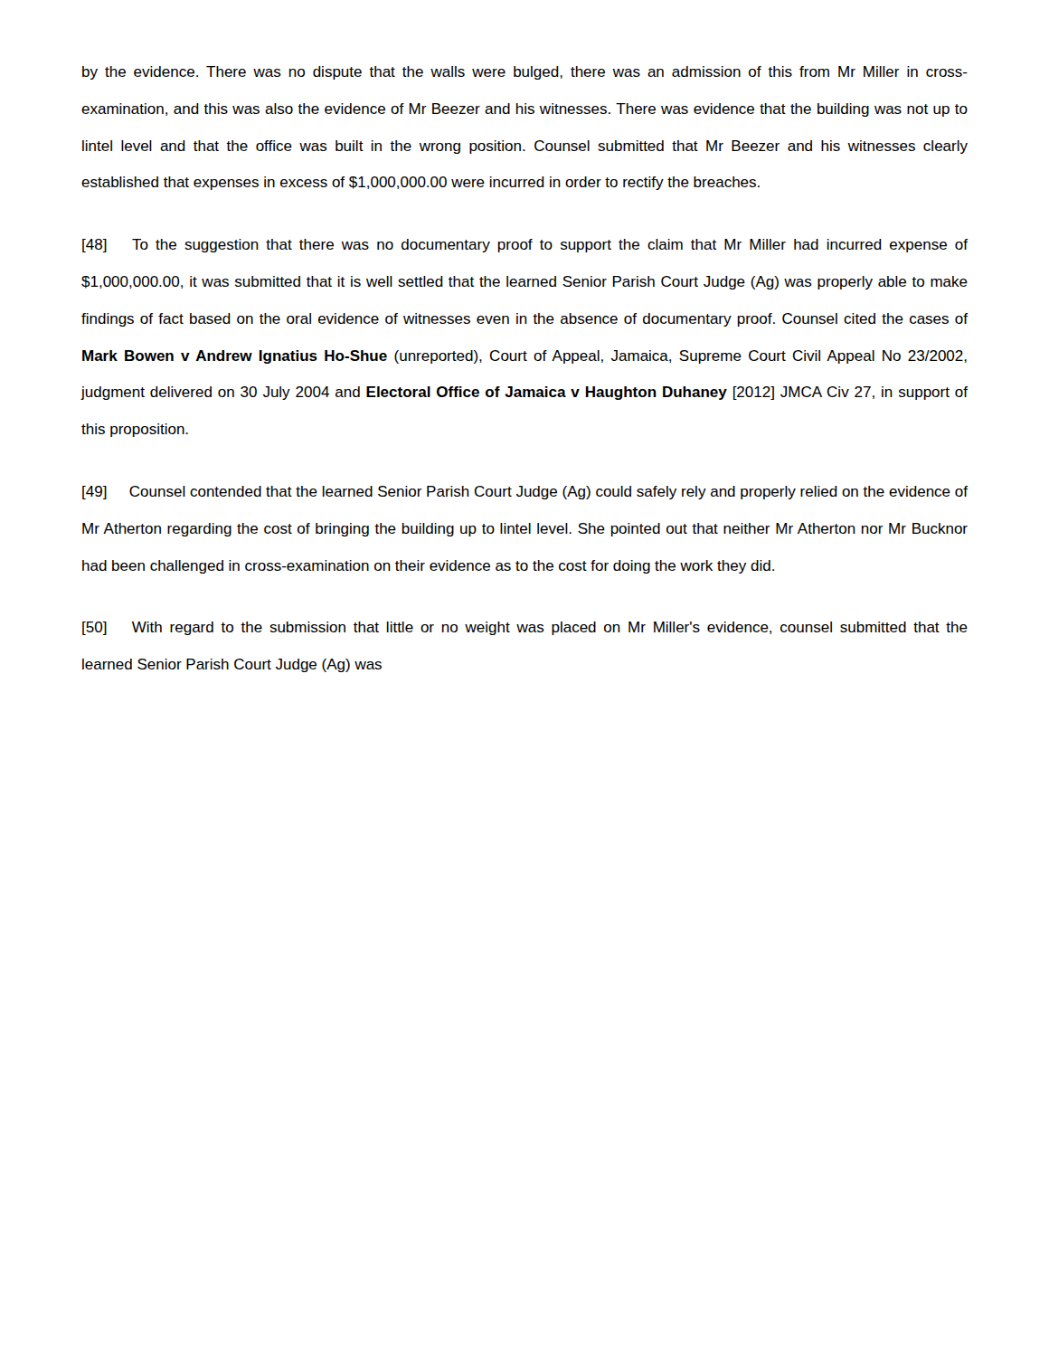by the evidence. There was no dispute that the walls were bulged, there was an admission of this from Mr Miller in cross-examination, and this was also the evidence of Mr Beezer and his witnesses. There was evidence that the building was not up to lintel level and that the office was built in the wrong position. Counsel submitted that Mr Beezer and his witnesses clearly established that expenses in excess of $1,000,000.00 were incurred in order to rectify the breaches.
[48] To the suggestion that there was no documentary proof to support the claim that Mr Miller had incurred expense of $1,000,000.00, it was submitted that it is well settled that the learned Senior Parish Court Judge (Ag) was properly able to make findings of fact based on the oral evidence of witnesses even in the absence of documentary proof. Counsel cited the cases of Mark Bowen v Andrew Ignatius Ho-Shue (unreported), Court of Appeal, Jamaica, Supreme Court Civil Appeal No 23/2002, judgment delivered on 30 July 2004 and Electoral Office of Jamaica v Haughton Duhaney [2012] JMCA Civ 27, in support of this proposition.
[49] Counsel contended that the learned Senior Parish Court Judge (Ag) could safely rely and properly relied on the evidence of Mr Atherton regarding the cost of bringing the building up to lintel level. She pointed out that neither Mr Atherton nor Mr Bucknor had been challenged in cross-examination on their evidence as to the cost for doing the work they did.
[50] With regard to the submission that little or no weight was placed on Mr Miller's evidence, counsel submitted that the learned Senior Parish Court Judge (Ag) was